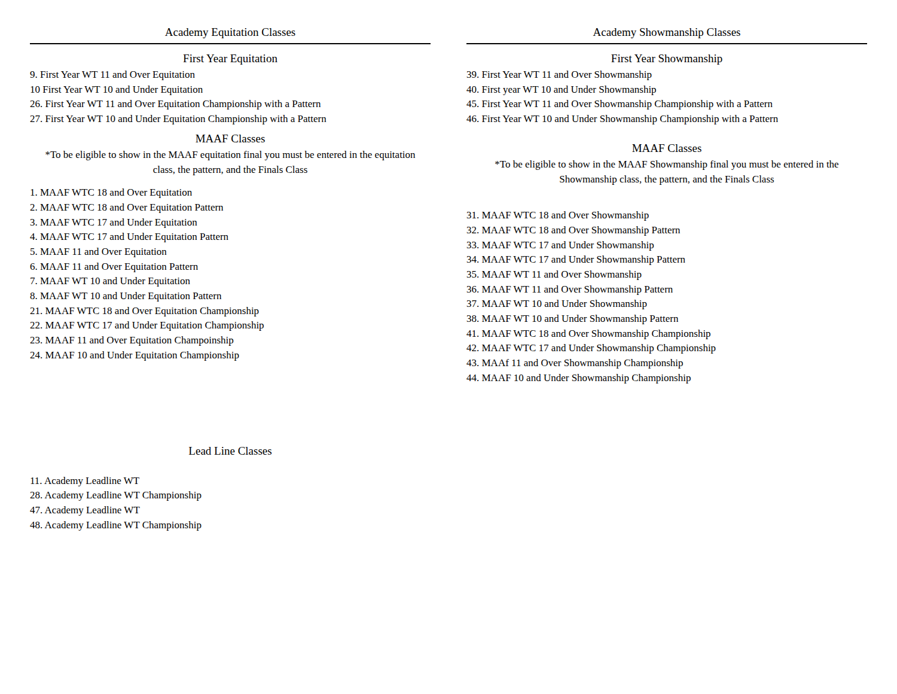Academy Equitation Classes
First Year Equitation
9. First Year WT 11 and Over Equitation
10 First Year WT 10 and Under Equitation
26. First Year WT 11 and Over Equitation Championship with a Pattern
27. First Year WT 10 and Under Equitation Championship with a Pattern
MAAF Classes
*To be eligible to show in the MAAF equitation final you must be entered in the equitation class, the pattern, and the Finals Class
1. MAAF WTC 18 and Over Equitation
2. MAAF WTC 18 and Over Equitation Pattern
3. MAAF WTC 17 and Under Equitation
4. MAAF WTC 17 and Under Equitation Pattern
5. MAAF 11 and Over Equitation
6. MAAF 11 and Over Equitation Pattern
7. MAAF WT 10 and Under Equitation
8. MAAF WT 10 and Under Equitation Pattern
21. MAAF WTC 18 and Over Equitation Championship
22. MAAF WTC 17 and Under Equitation Championship
23. MAAF 11 and Over Equitation Champoinship
24. MAAF 10 and Under Equitation Championship
Academy Showmanship Classes
First Year Showmanship
39. First Year WT 11 and Over Showmanship
40. First year WT 10 and Under Showmanship
45. First Year WT 11 and Over Showmanship Championship with a Pattern
46. First Year WT 10 and Under Showmanship Championship with a Pattern
MAAF Classes
*To be eligible to show in the MAAF Showmanship final you must be entered in the Showmanship class, the pattern, and the Finals Class
31. MAAF WTC 18 and Over Showmanship
32. MAAF WTC 18 and Over Showmanship Pattern
33. MAAF WTC 17 and Under Showmanship
34. MAAF WTC 17 and Under Showmanship Pattern
35. MAAF WT 11 and Over Showmanship
36. MAAF WT 11 and Over Showmanship Pattern
37. MAAF WT 10 and Under Showmanship
38. MAAF WT 10 and Under Showmanship Pattern
41. MAAF WTC 18 and Over Showmanship Championship
42. MAAF WTC 17 and Under Showmanship Championship
43. MAAf 11 and Over Showmanship Championship
44. MAAF 10 and Under Showmanship Championship
Lead Line Classes
11. Academy Leadline WT
28. Academy Leadline WT Championship
47. Academy Leadline WT
48. Academy Leadline WT Championship